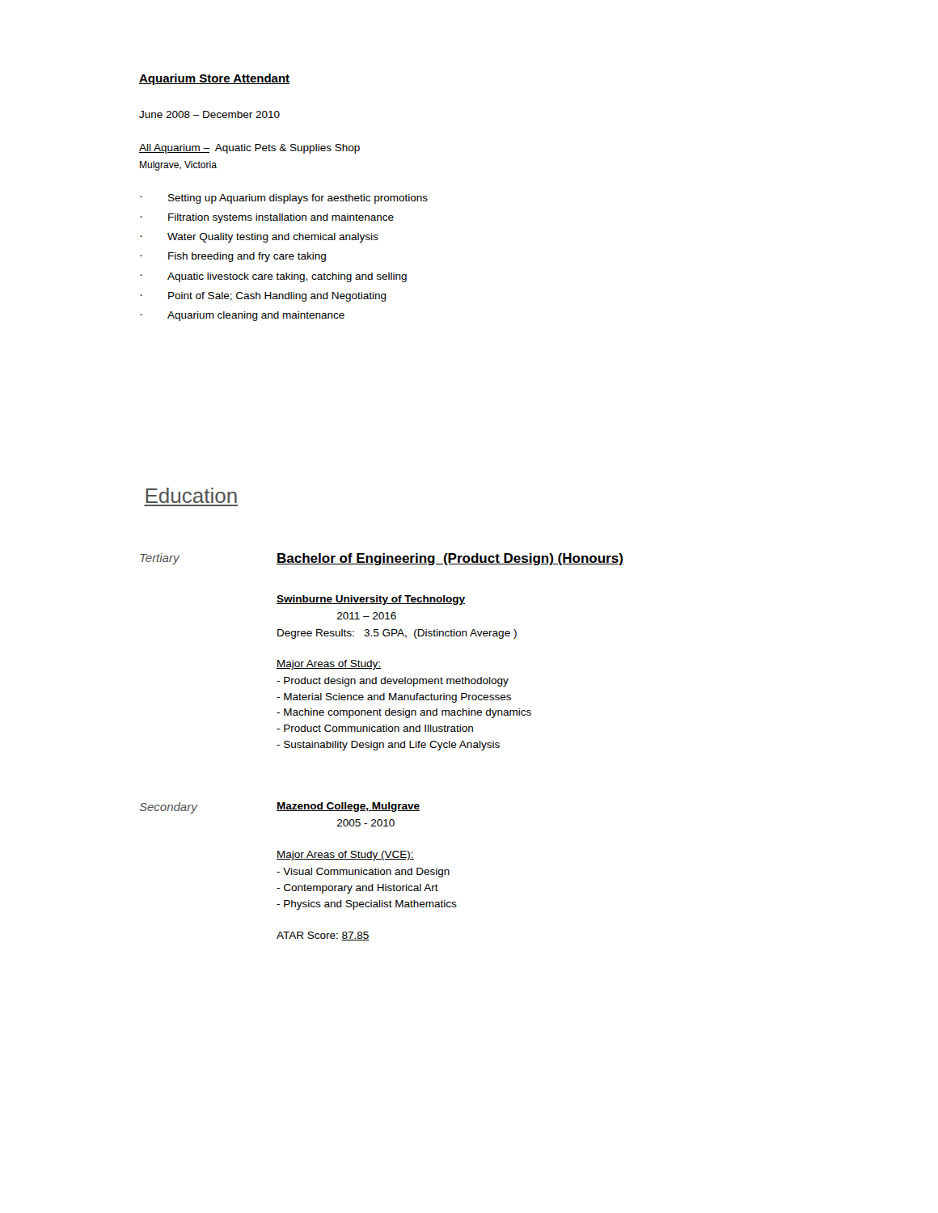Aquarium Store Attendant
June 2008 – December 2010
All Aquarium – Aquatic Pets & Supplies Shop
Mulgrave, Victoria
Setting up Aquarium displays for aesthetic promotions
Filtration systems installation and maintenance
Water Quality testing and chemical analysis
Fish breeding and fry care taking
Aquatic livestock care taking, catching and selling
Point of Sale; Cash Handling and Negotiating
Aquarium cleaning and maintenance
Education
| Tertiary | Bachelor of Engineering (Product Design) (Honours) Swinburne University of Technology 2011 – 2016 Degree Results: 3.5 GPA, (Distinction Average ) Major Areas of Study: - Product design and development methodology - Material Science and Manufacturing Processes - Machine component design and machine dynamics - Product Communication and Illustration - Sustainability Design and Life Cycle Analysis |
| Secondary | Mazenod College, Mulgrave 2005 - 2010 Major Areas of Study (VCE): - Visual Communication and Design - Contemporary and Historical Art - Physics and Specialist Mathematics ATAR Score: 87.85 |